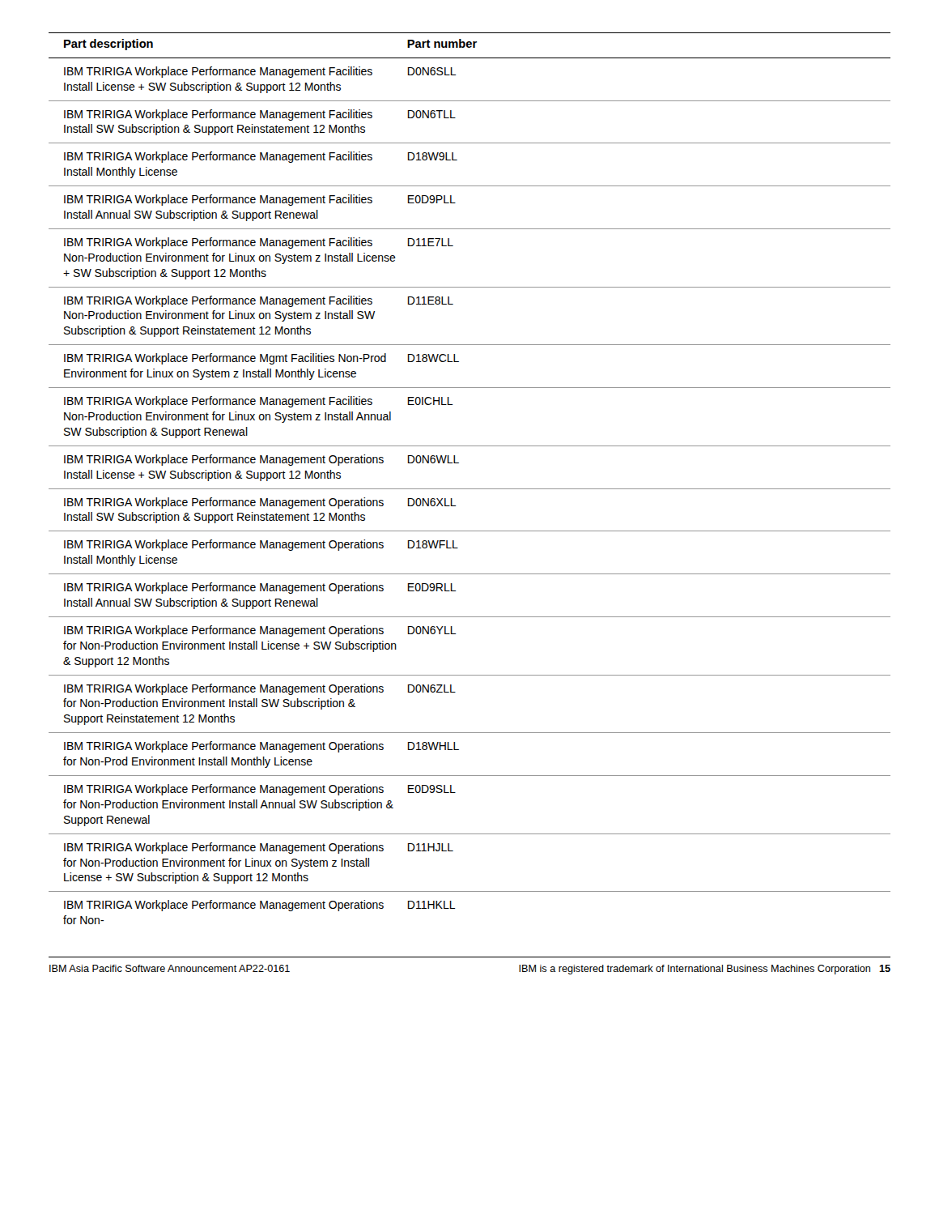| Part description | Part number |
| --- | --- |
| IBM TRIRIGA Workplace Performance Management Facilities Install License + SW Subscription & Support 12 Months | D0N6SLL |
| IBM TRIRIGA Workplace Performance Management Facilities Install SW Subscription & Support Reinstatement 12 Months | D0N6TLL |
| IBM TRIRIGA Workplace Performance Management Facilities Install Monthly License | D18W9LL |
| IBM TRIRIGA Workplace Performance Management Facilities Install Annual SW Subscription & Support Renewal | E0D9PLL |
| IBM TRIRIGA Workplace Performance Management Facilities Non-Production Environment for Linux on System z Install License + SW Subscription & Support 12 Months | D11E7LL |
| IBM TRIRIGA Workplace Performance Management Facilities Non-Production Environment for Linux on System z Install SW Subscription & Support Reinstatement 12 Months | D11E8LL |
| IBM TRIRIGA Workplace Performance Mgmt Facilities Non-Prod Environment for Linux on System z Install Monthly License | D18WCLL |
| IBM TRIRIGA Workplace Performance Management Facilities Non-Production Environment for Linux on System z Install Annual SW Subscription & Support Renewal | E0ICHLL |
| IBM TRIRIGA Workplace Performance Management Operations Install License + SW Subscription & Support 12 Months | D0N6WLL |
| IBM TRIRIGA Workplace Performance Management Operations Install SW Subscription & Support Reinstatement 12 Months | D0N6XLL |
| IBM TRIRIGA Workplace Performance Management Operations Install Monthly License | D18WFLL |
| IBM TRIRIGA Workplace Performance Management Operations Install Annual SW Subscription & Support Renewal | E0D9RLL |
| IBM TRIRIGA Workplace Performance Management Operations for Non-Production Environment Install License + SW Subscription & Support 12 Months | D0N6YLL |
| IBM TRIRIGA Workplace Performance Management Operations for Non-Production Environment Install SW Subscription & Support Reinstatement 12 Months | D0N6ZLL |
| IBM TRIRIGA Workplace Performance Management Operations for Non-Prod Environment Install Monthly License | D18WHLL |
| IBM TRIRIGA Workplace Performance Management Operations for Non-Production Environment Install Annual SW Subscription & Support Renewal | E0D9SLL |
| IBM TRIRIGA Workplace Performance Management Operations for Non-Production Environment for Linux on System z Install License + SW Subscription & Support 12 Months | D11HJLL |
| IBM TRIRIGA Workplace Performance Management Operations for Non- | D11HKLL |
IBM Asia Pacific Software Announcement AP22-0161 IBM is a registered trademark of International Business Machines Corporation15